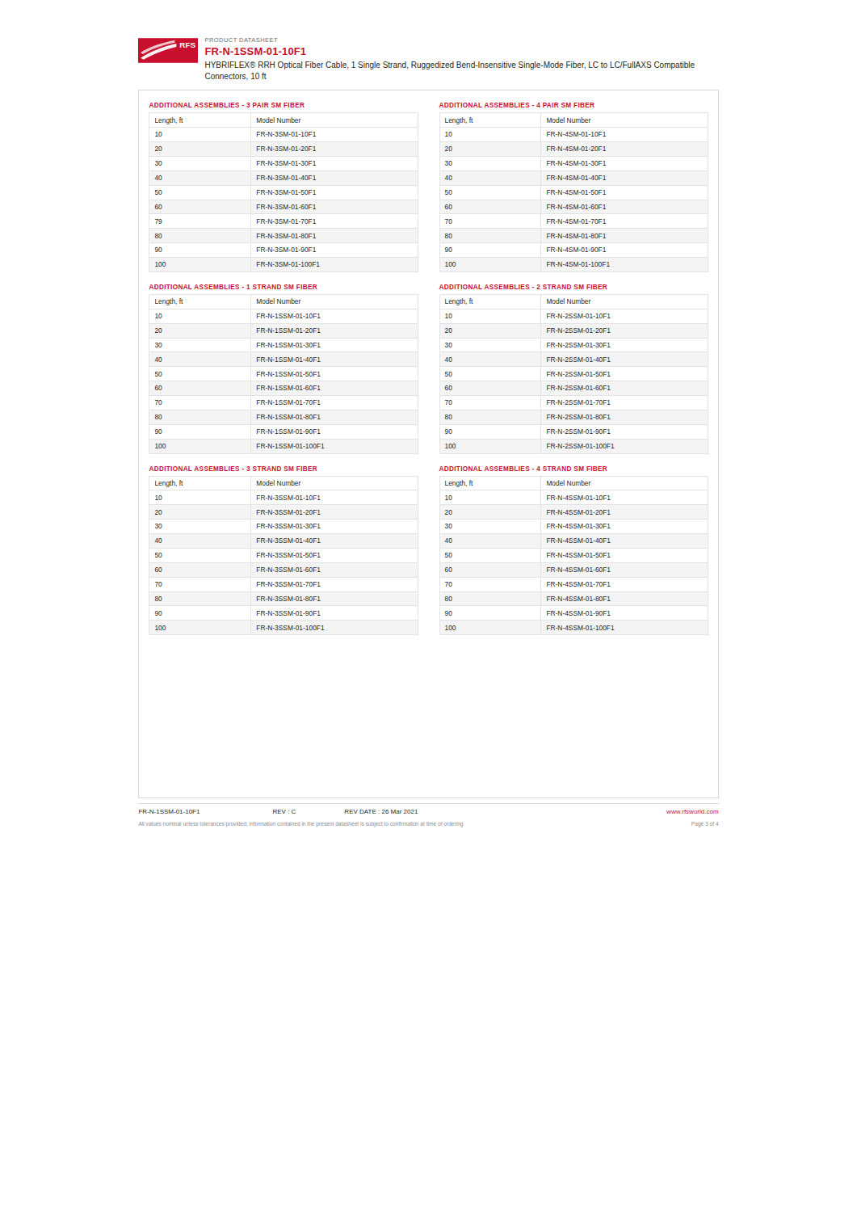RFS
Product Datasheet
FR-N-1SSM-01-10F1
HYBRIFLEX® RRH Optical Fiber Cable, 1 Single Strand, Ruggedized Bend-Insensitive Single-Mode Fiber, LC to LC/FullAXS Compatible Connectors, 10 ft
Additional Assemblies - 3 Pair SM Fiber
| Length, ft | Model Number |
| --- | --- |
| 10 | FR-N-3SM-01-10F1 |
| 20 | FR-N-3SM-01-20F1 |
| 30 | FR-N-3SM-01-30F1 |
| 40 | FR-N-3SM-01-40F1 |
| 50 | FR-N-3SM-01-50F1 |
| 60 | FR-N-3SM-01-60F1 |
| 79 | FR-N-3SM-01-70F1 |
| 80 | FR-N-3SM-01-80F1 |
| 90 | FR-N-3SM-01-90F1 |
| 100 | FR-N-3SM-01-100F1 |
Additional Assemblies - 1 Strand SM Fiber
| Length, ft | Model Number |
| --- | --- |
| 10 | FR-N-1SSM-01-10F1 |
| 20 | FR-N-1SSM-01-20F1 |
| 30 | FR-N-1SSM-01-30F1 |
| 40 | FR-N-1SSM-01-40F1 |
| 50 | FR-N-1SSM-01-50F1 |
| 60 | FR-N-1SSM-01-60F1 |
| 70 | FR-N-1SSM-01-70F1 |
| 80 | FR-N-1SSM-01-80F1 |
| 90 | FR-N-1SSM-01-90F1 |
| 100 | FR-N-1SSM-01-100F1 |
Additional Assemblies - 3 Strand SM Fiber
| Length, ft | Model Number |
| --- | --- |
| 10 | FR-N-3SSM-01-10F1 |
| 20 | FR-N-3SSM-01-20F1 |
| 30 | FR-N-3SSM-01-30F1 |
| 40 | FR-N-3SSM-01-40F1 |
| 50 | FR-N-3SSM-01-50F1 |
| 60 | FR-N-3SSM-01-60F1 |
| 70 | FR-N-3SSM-01-70F1 |
| 80 | FR-N-3SSM-01-80F1 |
| 90 | FR-N-3SSM-01-90F1 |
| 100 | FR-N-3SSM-01-100F1 |
Additional Assemblies - 4 Pair SM Fiber
| Length, ft | Model Number |
| --- | --- |
| 10 | FR-N-4SM-01-10F1 |
| 20 | FR-N-4SM-01-20F1 |
| 30 | FR-N-4SM-01-30F1 |
| 40 | FR-N-4SM-01-40F1 |
| 50 | FR-N-4SM-01-50F1 |
| 60 | FR-N-4SM-01-60F1 |
| 70 | FR-N-4SM-01-70F1 |
| 80 | FR-N-4SM-01-80F1 |
| 90 | FR-N-4SM-01-90F1 |
| 100 | FR-N-4SM-01-100F1 |
Additional Assemblies - 2 Strand SM Fiber
| Length, ft | Model Number |
| --- | --- |
| 10 | FR-N-2SSM-01-10F1 |
| 20 | FR-N-2SSM-01-20F1 |
| 30 | FR-N-2SSM-01-30F1 |
| 40 | FR-N-2SSM-01-40F1 |
| 50 | FR-N-2SSM-01-50F1 |
| 60 | FR-N-2SSM-01-60F1 |
| 70 | FR-N-2SSM-01-70F1 |
| 80 | FR-N-2SSM-01-80F1 |
| 90 | FR-N-2SSM-01-90F1 |
| 100 | FR-N-2SSM-01-100F1 |
Additional Assemblies - 4 Strand SM Fiber
| Length, ft | Model Number |
| --- | --- |
| 10 | FR-N-4SSM-01-10F1 |
| 20 | FR-N-4SSM-01-20F1 |
| 30 | FR-N-4SSM-01-30F1 |
| 40 | FR-N-4SSM-01-40F1 |
| 50 | FR-N-4SSM-01-50F1 |
| 60 | FR-N-4SSM-01-60F1 |
| 70 | FR-N-4SSM-01-70F1 |
| 80 | FR-N-4SSM-01-80F1 |
| 90 | FR-N-4SSM-01-90F1 |
| 100 | FR-N-4SSM-01-100F1 |
FR-N-1SSM-01-10F1 REV : C REV DATE : 26 Mar 2021 www.rfsworld.com
All values nominal unless tolerances provided; information contained in the present datasheet is subject to confirmation at time of ordering Page 3 of 4